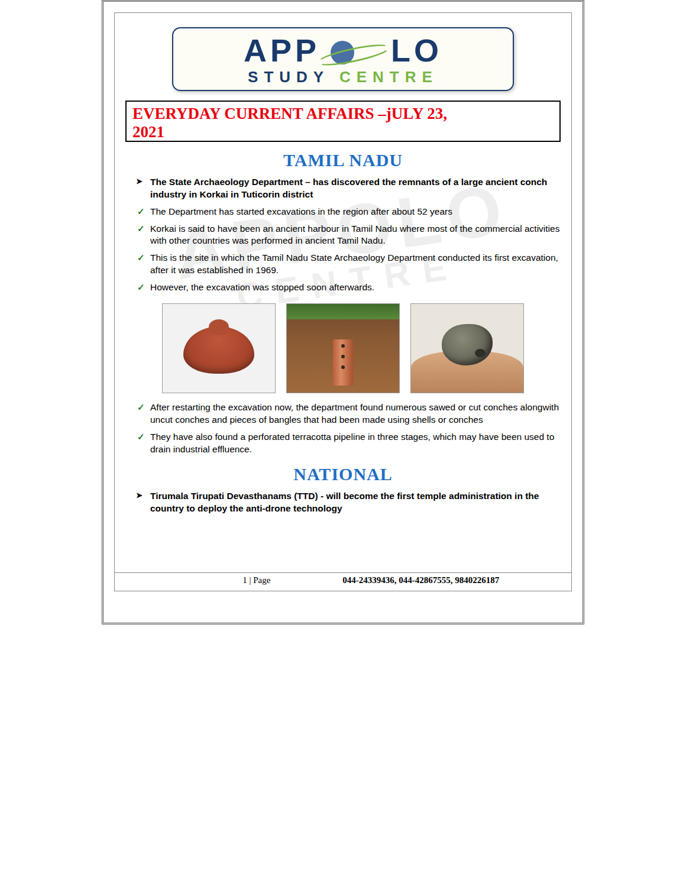APPOLOCENTRE
APP LO
STUDY CENTRE
EVERYDAY CURRENT AFFAIRS –jULY 23,
2021
TAMIL NADU
The State Archaeology Department – has discovered the remnants of a large ancient conch industry in Korkai in Tuticorin district
The Department has started excavations in the region after about 52 years
Korkai is said to have been an ancient harbour in Tamil Nadu where most of the commercial activities with other countries was performed in ancient Tamil Nadu.
This is the site in which the Tamil Nadu State Archaeology Department conducted its first excavation, after it was established in 1969.
However, the excavation was stopped soon afterwards.
After restarting the excavation now, the department found numerous sawed or cut conches alongwith uncut conches and pieces of bangles that had been made using shells or conches
They have also found a perforated terracotta pipeline in three stages, which may have been used to drain industrial effluence.
NATIONAL
Tirumala Tirupati Devasthanams (TTD) - will become the first temple administration in the country to deploy the anti-drone technology
1 | Page 044-24339436, 044-42867555, 9840226187